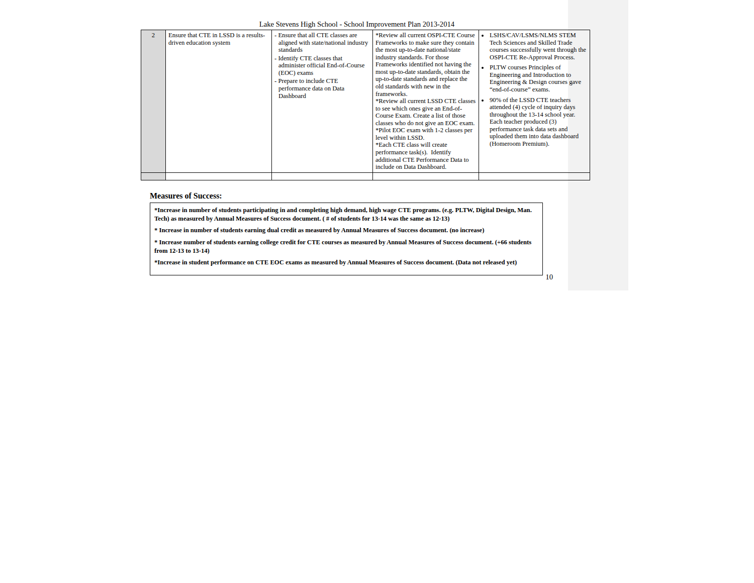Lake Stevens High School - School Improvement Plan 2013-2014
| 2 | Ensure that CTE in LSSD is a results-driven education system | - Ensure that all CTE classes are aligned with state/national industry standards - Identify CTE classes that administer official End-of-Course (EOC) exams - Prepare to include CTE performance data on Data Dashboard | *Review all current OSPI-CTE Course Frameworks to make sure they contain the most up-to-date national/state industry standards. For those Frameworks identified not having the most up-to-date standards, obtain the up-to-date standards and replace the old standards with new in the frameworks. *Review all current LSSD CTE classes to see which ones give an End-of- Course Exam. Create a list of those classes who do not give an EOC exam. *Pilot EOC exam with 1-2 classes per level within LSSD. *Each CTE class will create performance task(s). Identify additional CTE Performance Data to include on Data Dashboard. | LSHS/CAV/LSMS/NLMS STEM Tech Sciences and Skilled Trade courses successfully went through the OSPI-CTE Re-Approval Process. PLTW courses Principles of Engineering and Introduction to Engineering & Design courses gave “end-of-course” exams. 90% of the LSSD CTE teachers attended (4) cycle of inquiry days throughout the 13-14 school year. Each teacher produced (3) performance task data sets and uploaded them into data dashboard (Homeroom Premium). |
Measures of Success:
*Increase in number of students participating in and completing high demand, high wage CTE programs. (e.g. PLTW, Digital Design, Man. Tech) as measured by Annual Measures of Success document. ( # of students for 13-14 was the same as 12-13)
* Increase in number of students earning dual credit as measured by Annual Measures of Success document. (no increase)
* Increase number of students earning college credit for CTE courses as measured by Annual Measures of Success document. (+66 students from 12-13 to 13-14)
*Increase in student performance on CTE EOC exams as measured by Annual Measures of Success document. (Data not released yet)
10